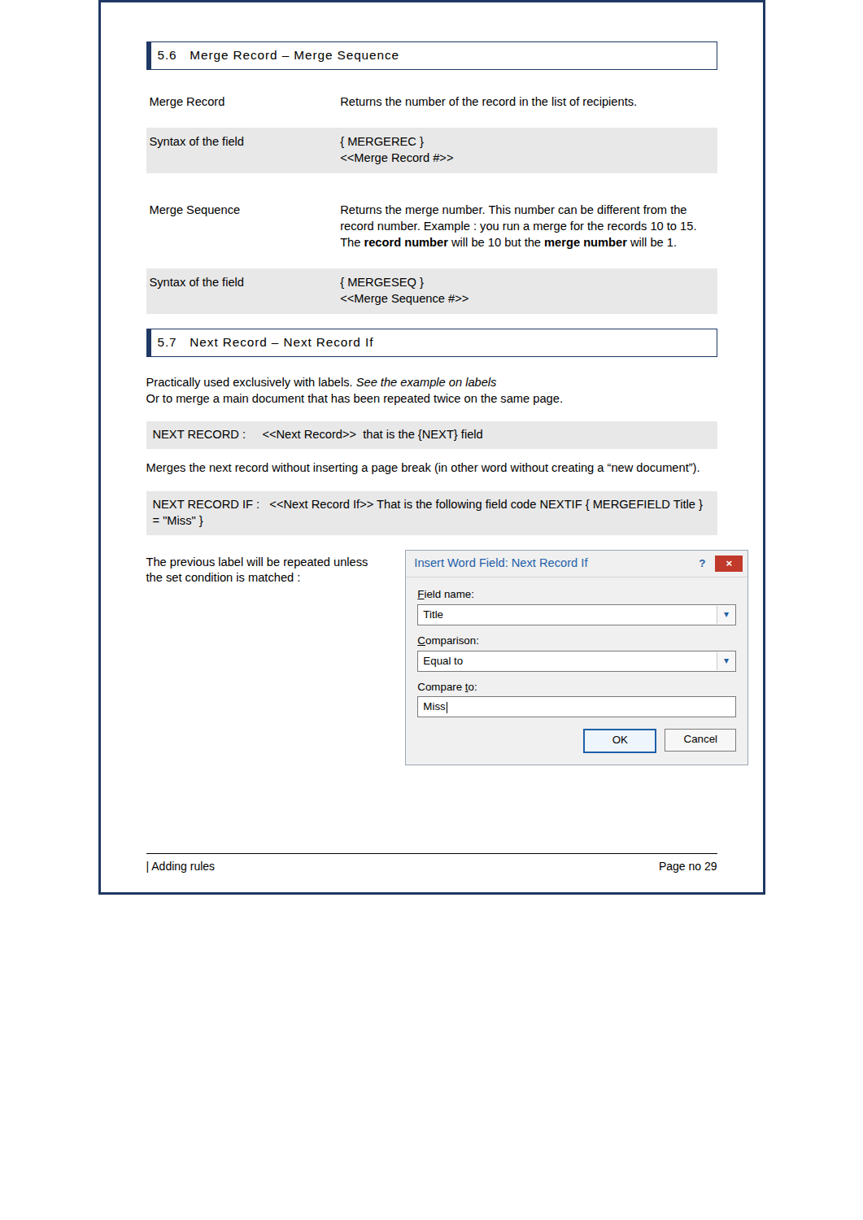5.6 Merge Record – Merge Sequence
| Merge Record | Returns the number of the record in the list of recipients. |
| Syntax of the field | { MERGEREC } <<Merge Record #>> |
| Merge Sequence | Returns the merge number. This number can be different from the record number. Example : you run a merge for the records 10 to 15. The record number will be 10 but the merge number will be 1. |
| Syntax of the field | { MERGESEQ } <<Merge Sequence #>> |
5.7 Next Record – Next Record If
Practically used exclusively with labels. See the example on labels
Or to merge a main document that has been repeated twice on the same page.
NEXT RECORD : <<Next Record>> that is the {NEXT} field
Merges the next record without inserting a page break (in other word without creating a “new document”).
NEXT RECORD IF : <<Next Record If>> That is the following field code NEXTIF { MERGEFIELD Title } = "Miss" }
The previous label will be repeated unless the set condition is matched :
Insert Word Field: Next Record If
?
×
Field name:
Title
▾
Comparison:
Equal to
▾
Compare to:
Miss
OK
Cancel
| Adding rules
Page no 29